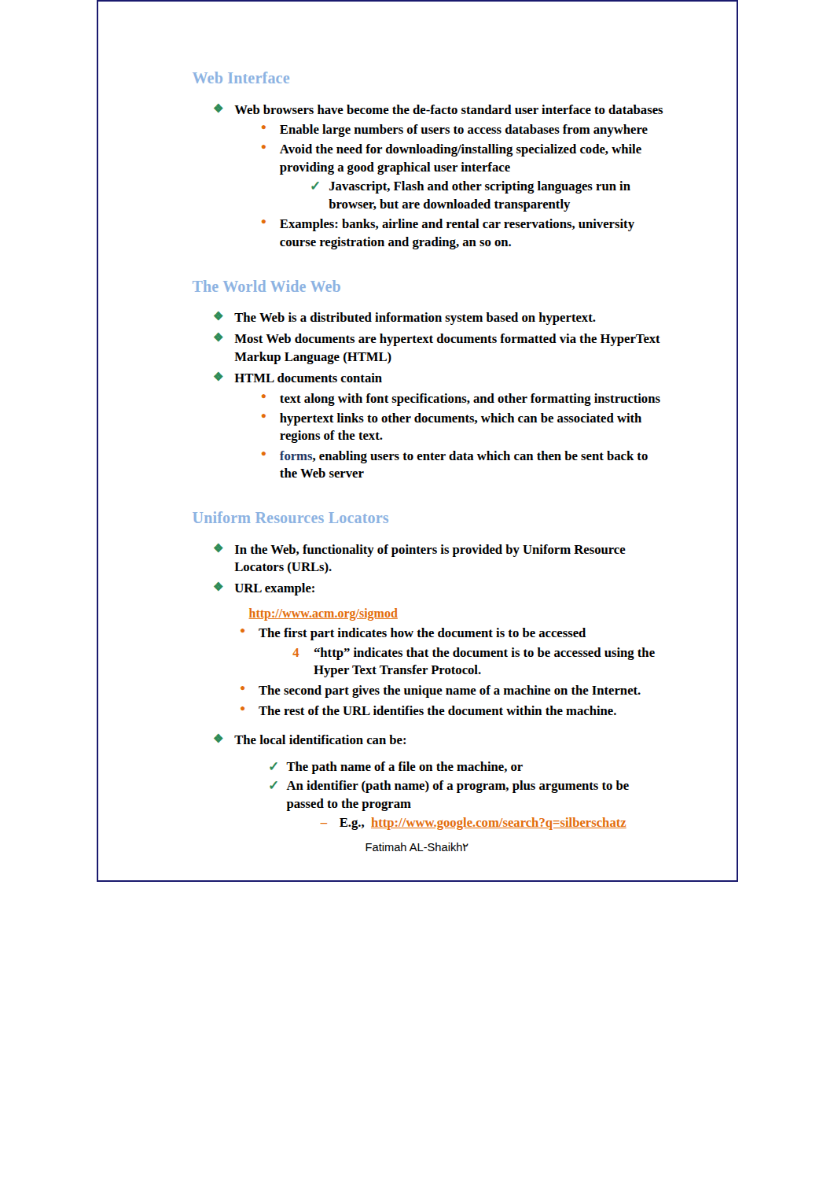Web Interface
Web browsers have become the de-facto standard user interface to databases
Enable large numbers of users to access databases from anywhere
Avoid the need for downloading/installing specialized code, while providing a good graphical user interface
Javascript, Flash and other scripting languages run in browser, but are downloaded transparently
Examples: banks, airline and rental car reservations, university course registration and grading, an so on.
The World Wide Web
The Web is a distributed information system based on hypertext.
Most Web documents are hypertext documents formatted via the HyperText Markup Language (HTML)
HTML documents contain
text along with font specifications, and other formatting instructions
hypertext links to other documents, which can be associated with regions of the text.
forms, enabling users to enter data which can then be sent back to the Web server
Uniform Resources Locators
In the Web, functionality of pointers is provided by Uniform Resource Locators (URLs).
URL example:
http://www.acm.org/sigmod
The first part indicates how the document is to be accessed
“http” indicates that the document is to be accessed using the Hyper Text Transfer Protocol.
The second part gives the unique name of a machine on the Internet.
The rest of the URL identifies the document within the machine.
The local identification can be:
The path name of a file on the machine, or
An identifier (path name) of a program, plus arguments to be passed to the program
E.g., http://www.google.com/search?q=silberschatz
Fatimah AL-Shaikh٢